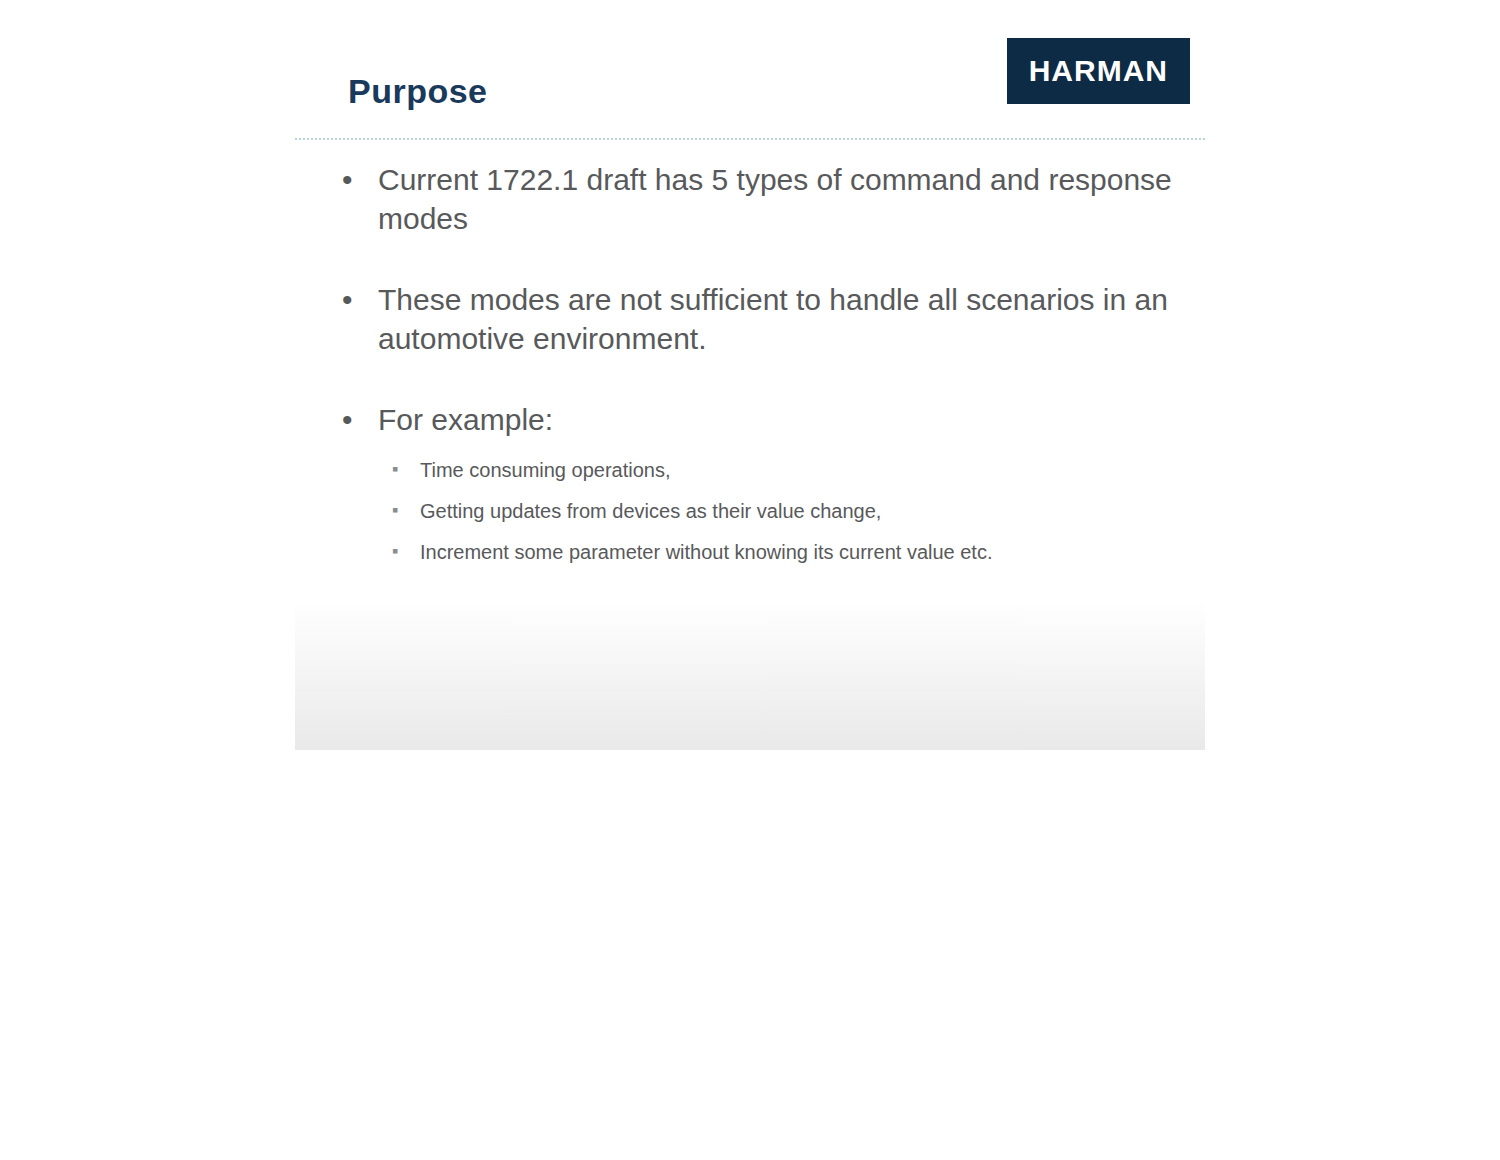HARMAN
Purpose
Current 1722.1 draft has 5 types of command and response modes
These modes are not sufficient to handle all scenarios in an automotive environment.
For example:
Time consuming operations,
Getting updates from devices as their value change,
Increment some parameter without knowing its current value etc.